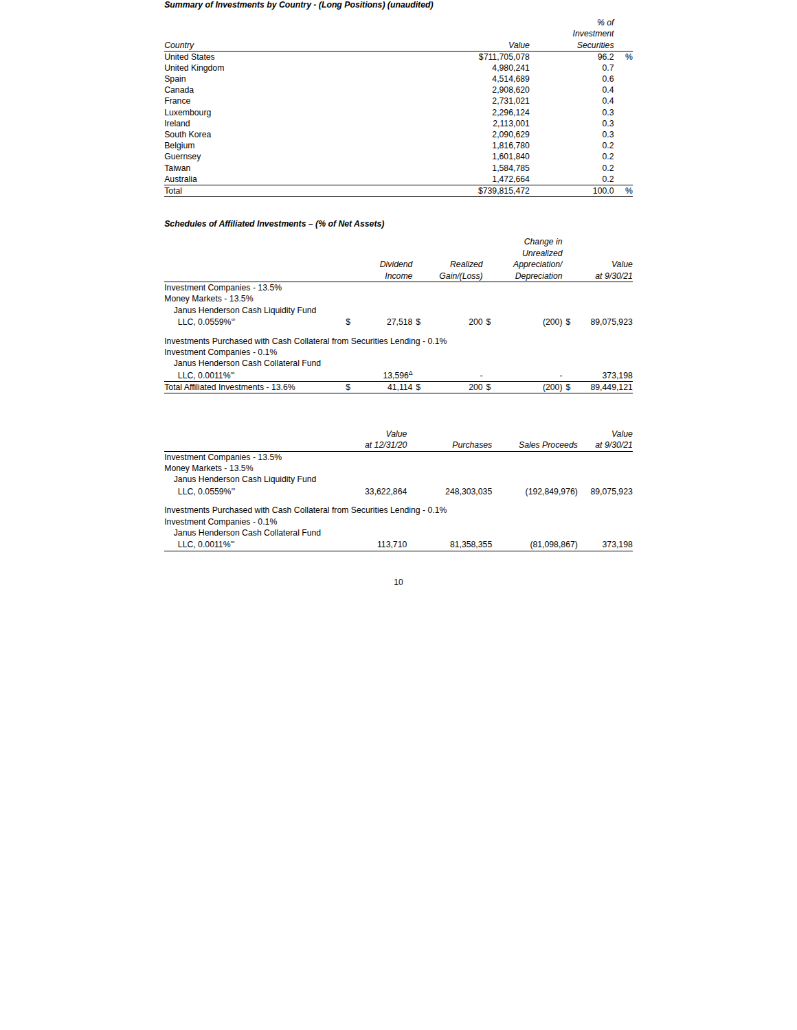Summary of Investments by Country - (Long Positions) (unaudited)
| | | | | % of | |
| | | | | Investment | |
| Country | | Value | | Securities | |
| United States | | $711,705,078 | | 96.2 | % |
| United Kingdom | | 4,980,241 | | 0.7 | |
| Spain | | 4,514,689 | | 0.6 | |
| Canada | | 2,908,620 | | 0.4 | |
| France | | 2,731,021 | | 0.4 | |
| Luxembourg | | 2,296,124 | | 0.3 | |
| Ireland | | 2,113,001 | | 0.3 | |
| South Korea | | 2,090,629 | | 0.3 | |
| Belgium | | 1,816,780 | | 0.2 | |
| Guernsey | | 1,601,840 | | 0.2 | |
| Taiwan | | 1,584,785 | | 0.2 | |
| Australia | | 1,472,664 | | 0.2 | |
| Total | | $739,815,472 | | 100.0 | % |
Schedules of Affiliated Investments – (% of Net Assets)
| | | | | | | Change in | | |
| | | | | | | Unrealized | | |
| | | Dividend | | Realized | | Appreciation/ | | Value |
| | | Income | | Gain/(Loss) | | Depreciation | | at 9/30/21 |
| Investment Companies - 13.5% | |
| Money Markets - 13.5% | |
| Janus Henderson Cash Liquidity Fund | |
| LLC, 0.0559% ∞ | $ | 27,518 | $ | 200 | $ | (200) | $ | 89,075,923 |
| Investments Purchased with Cash Collateral from Securities Lending - 0.1% |
| Investment Companies - 0.1% |
| Janus Henderson Cash Collateral Fund | |
| LLC, 0.0011% ∞ | | 13,596 Δ | | - | | - | | 373,198 |
| Total Affiliated Investments - 13.6% | $ | 41,114 | $ | 200 | $ | (200) | $ | 89,449,121 |
| | Value | | | | | | Value |
| | at 12/31/20 | | Purchases | | Sales Proceeds | | at 9/30/21 |
| Investment Companies - 13.5% | |
| Money Markets - 13.5% | |
| Janus Henderson Cash Liquidity Fund | |
| LLC, 0.0559% ∞ | 33,622,864 | | 248,303,035 | | (192,849,976) | | 89,075,923 |
| Investments Purchased with Cash Collateral from Securities Lending - 0.1% |
| Investment Companies - 0.1% |
| Janus Henderson Cash Collateral Fund | |
| LLC, 0.0011% ∞ | 113,710 | | 81,358,355 | | (81,098,867) | | 373,198 |
10